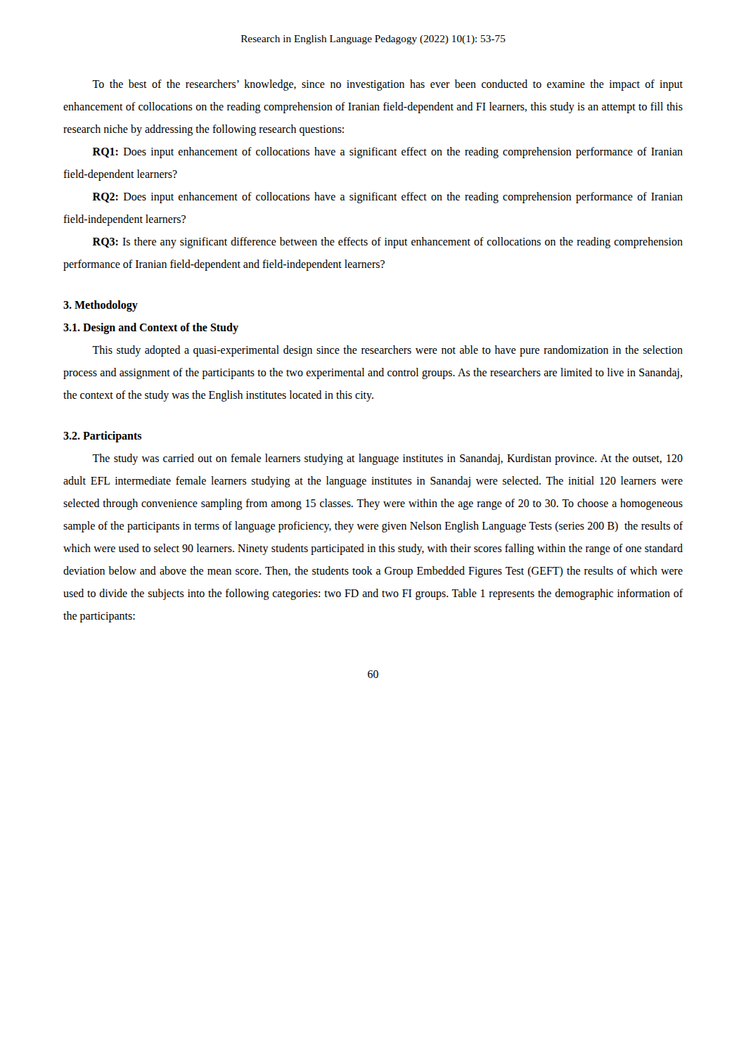Research in English Language Pedagogy (2022) 10(1): 53-75
To the best of the researchers’ knowledge, since no investigation has ever been conducted to examine the impact of input enhancement of collocations on the reading comprehension of Iranian field-dependent and FI learners, this study is an attempt to fill this research niche by addressing the following research questions:
RQ1: Does input enhancement of collocations have a significant effect on the reading comprehension performance of Iranian field-dependent learners?
RQ2: Does input enhancement of collocations have a significant effect on the reading comprehension performance of Iranian field-independent learners?
RQ3: Is there any significant difference between the effects of input enhancement of collocations on the reading comprehension performance of Iranian field-dependent and field-independent learners?
3. Methodology
3.1. Design and Context of the Study
This study adopted a quasi-experimental design since the researchers were not able to have pure randomization in the selection process and assignment of the participants to the two experimental and control groups. As the researchers are limited to live in Sanandaj, the context of the study was the English institutes located in this city.
3.2. Participants
The study was carried out on female learners studying at language institutes in Sanandaj, Kurdistan province. At the outset, 120 adult EFL intermediate female learners studying at the language institutes in Sanandaj were selected. The initial 120 learners were selected through convenience sampling from among 15 classes. They were within the age range of 20 to 30. To choose a homogeneous sample of the participants in terms of language proficiency, they were given Nelson English Language Tests (series 200 B) the results of which were used to select 90 learners. Ninety students participated in this study, with their scores falling within the range of one standard deviation below and above the mean score. Then, the students took a Group Embedded Figures Test (GEFT) the results of which were used to divide the subjects into the following categories: two FD and two FI groups. Table 1 represents the demographic information of the participants:
60